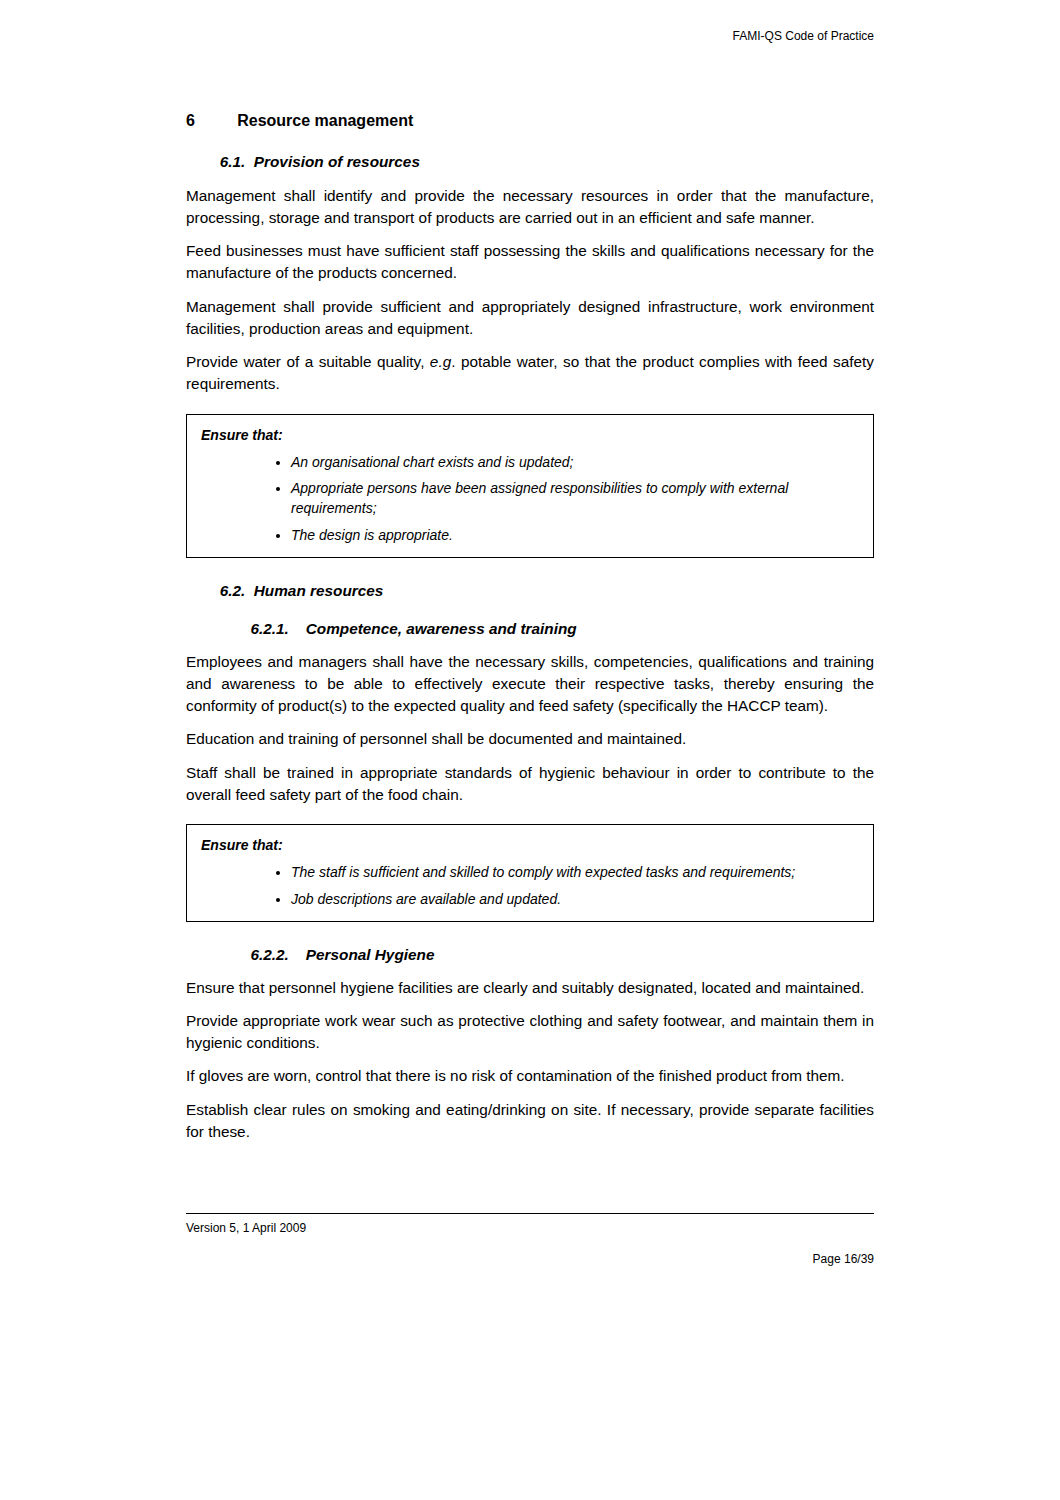FAMI-QS Code of Practice
6 Resource management
6.1. Provision of resources
Management shall identify and provide the necessary resources in order that the manufacture, processing, storage and transport of products are carried out in an efficient and safe manner.
Feed businesses must have sufficient staff possessing the skills and qualifications necessary for the manufacture of the products concerned.
Management shall provide sufficient and appropriately designed infrastructure, work environment facilities, production areas and equipment.
Provide water of a suitable quality, e.g. potable water, so that the product complies with feed safety requirements.
Ensure that:
An organisational chart exists and is updated;
Appropriate persons have been assigned responsibilities to comply with external requirements;
The design is appropriate.
6.2. Human resources
6.2.1. Competence, awareness and training
Employees and managers shall have the necessary skills, competencies, qualifications and training and awareness to be able to effectively execute their respective tasks, thereby ensuring the conformity of product(s) to the expected quality and feed safety (specifically the HACCP team).
Education and training of personnel shall be documented and maintained.
Staff shall be trained in appropriate standards of hygienic behaviour in order to contribute to the overall feed safety part of the food chain.
Ensure that:
The staff is sufficient and skilled to comply with expected tasks and requirements;
Job descriptions are available and updated.
6.2.2. Personal Hygiene
Ensure that personnel hygiene facilities are clearly and suitably designated, located and maintained.
Provide appropriate work wear such as protective clothing and safety footwear, and maintain them in hygienic conditions.
If gloves are worn, control that there is no risk of contamination of the finished product from them.
Establish clear rules on smoking and eating/drinking on site. If necessary, provide separate facilities for these.
Version 5, 1 April 2009
Page 16/39